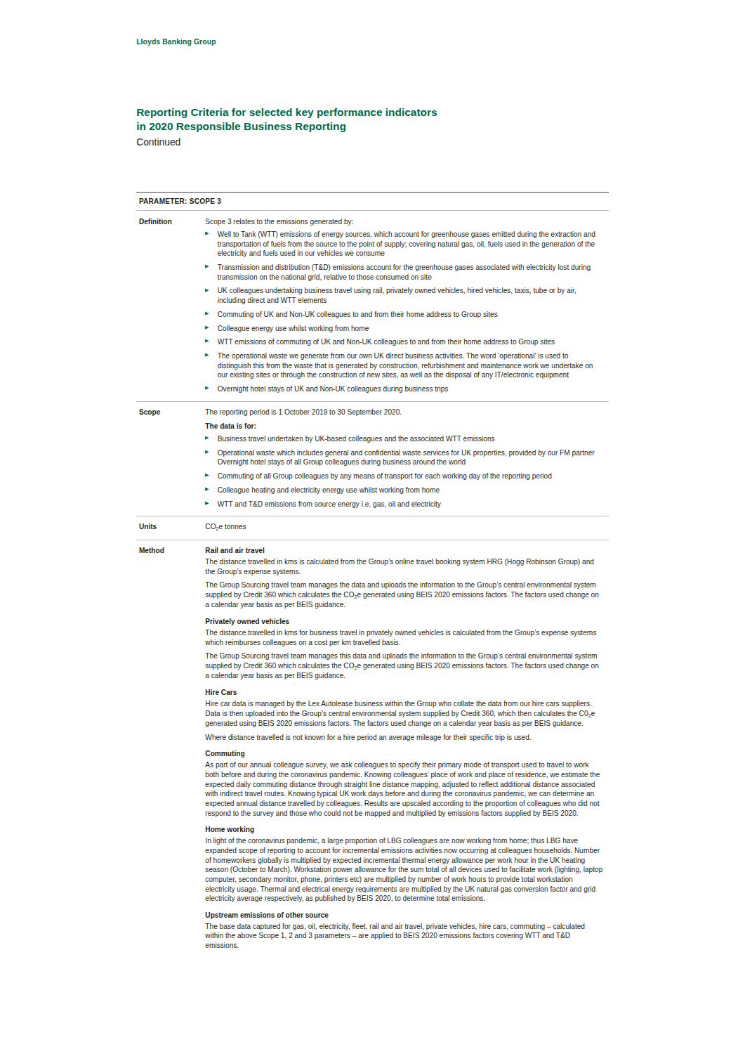Lloyds Banking Group
Reporting Criteria for selected key performance indicators
in 2020 Responsible Business Reporting
Continued
| PARAMETER: SCOPE 3 |
| Definition | Scope 3 relates to the emissions generated by: Well to Tank (WTT) emissions of energy sources, which account for greenhouse gases emitted during the extraction and transportation of fuels from the source to the point of supply; covering natural gas, oil, fuels used in the generation of the electricity and fuels used in our vehicles we consume Transmission and distribution (T&D) emissions account for the greenhouse gases associated with electricity lost during transmission on the national grid, relative to those consumed on site UK colleagues undertaking business travel using rail, privately owned vehicles, hired vehicles, taxis, tube or by air, including direct and WTT elements Commuting of UK and Non-UK colleagues to and from their home address to Group sites Colleague energy use whilst working from home WTT emissions of commuting of UK and Non-UK colleagues to and from their home address to Group sites The operational waste we generate from our own UK direct business activities. The word ‘operational’ is used to distinguish this from the waste that is generated by construction, refurbishment and maintenance work we undertake on our existing sites or through the construction of new sites, as well as the disposal of any IT/electronic equipment Overnight hotel stays of UK and Non-UK colleagues during business trips |
| Scope | The reporting period is 1 October 2019 to 30 September 2020. The data is for: Business travel undertaken by UK-based colleagues and the associated WTT emissions Operational waste which includes general and confidential waste services for UK properties, provided by our FM partner Overnight hotel stays of all Group colleagues during business around the world Commuting of all Group colleagues by any means of transport for each working day of the reporting period Colleague heating and electricity energy use whilst working from home WTT and T&D emissions from source energy i.e. gas, oil and electricity |
| Units | CO 2 e tonnes |
| Method | Rail and air travel The distance travelled in kms is calculated from the Group’s online travel booking system HRG (Hogg Robinson Group) and the Group’s expense systems. The Group Sourcing travel team manages the data and uploads the information to the Group’s central environmental system supplied by Credit 360 which calculates the CO 2 e generated using BEIS 2020 emissions factors. The factors used change on a calendar year basis as per BEIS guidance. Privately owned vehicles The distance travelled in kms for business travel in privately owned vehicles is calculated from the Group’s expense systems which reimburses colleagues on a cost per km travelled basis. The Group Sourcing travel team manages this data and uploads the information to the Group’s central environmental system supplied by Credit 360 which calculates the CO 2 e generated using BEIS 2020 emissions factors. The factors used change on a calendar year basis as per BEIS guidance. Hire Cars Hire car data is managed by the Lex Autolease business within the Group who collate the data from our hire cars suppliers. Data is then uploaded into the Group’s central environmental system supplied by Credit 360, which then calculates the C0 2 e generated using BEIS 2020 emissions factors. The factors used change on a calendar year basis as per BEIS guidance. Where distance travelled is not known for a hire period an average mileage for their specific trip is used. Commuting As part of our annual colleague survey, we ask colleagues to specify their primary mode of transport used to travel to work both before and during the coronavirus pandemic. Knowing colleagues’ place of work and place of residence, we estimate the expected daily commuting distance through straight line distance mapping, adjusted to reflect additional distance associated with indirect travel routes. Knowing typical UK work days before and during the coronavirus pandemic, we can determine an expected annual distance travelled by colleagues. Results are upscaled according to the proportion of colleagues who did not respond to the survey and those who could not be mapped and multiplied by emissions factors supplied by BEIS 2020. Home working In light of the coronavirus pandemic, a large proportion of LBG colleagues are now working from home; thus LBG have expanded scope of reporting to account for incremental emissions activities now occurring at colleagues households. Number of homeworkers globally is multiplied by expected incremental thermal energy allowance per work hour in the UK heating season (October to March). Workstation power allowance for the sum total of all devices used to facilitate work (lighting, laptop computer, secondary monitor, phone, printers etc) are multiplied by number of work hours to provide total workstation electricity usage. Thermal and electrical energy requirements are multiplied by the UK natural gas conversion factor and grid electricity average respectively, as published by BEIS 2020, to determine total emissions. Upstream emissions of other source The base data captured for gas, oil, electricity, fleet, rail and air travel, private vehicles, hire cars, commuting – calculated within the above Scope 1, 2 and 3 parameters – are applied to BEIS 2020 emissions factors covering WTT and T&D emissions. |